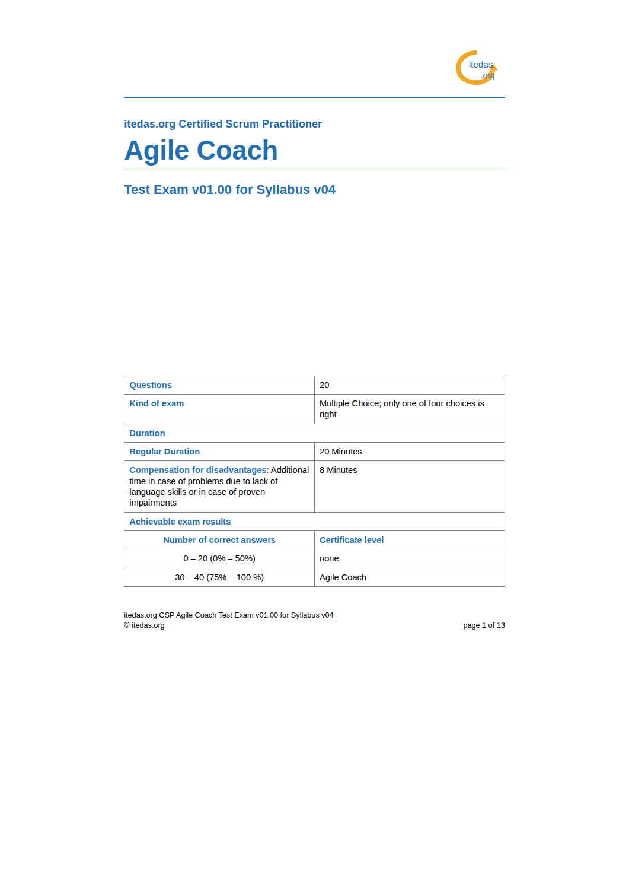itedas .org
itedas.org Certified Scrum Practitioner
Agile Coach
Test Exam v01.00 for Syllabus v04
| Questions | 20 |
| Kind of exam | Multiple Choice; only one of four choices is right |
| Duration |
| Regular Duration | 20 Minutes |
| Compensation for disadvantages : Additional time in case of problems due to lack of language skills or in case of proven impairments | 8 Minutes |
| Achievable exam results |
| Number of correct answers | Certificate level |
| 0 – 20 (0% – 50%) | none |
| 30 – 40 (75% – 100 %) | Agile Coach |
itedas.org CSP Agile Coach Test Exam v01.00 for Syllabus v04
© itedas.org
page 1 of 13